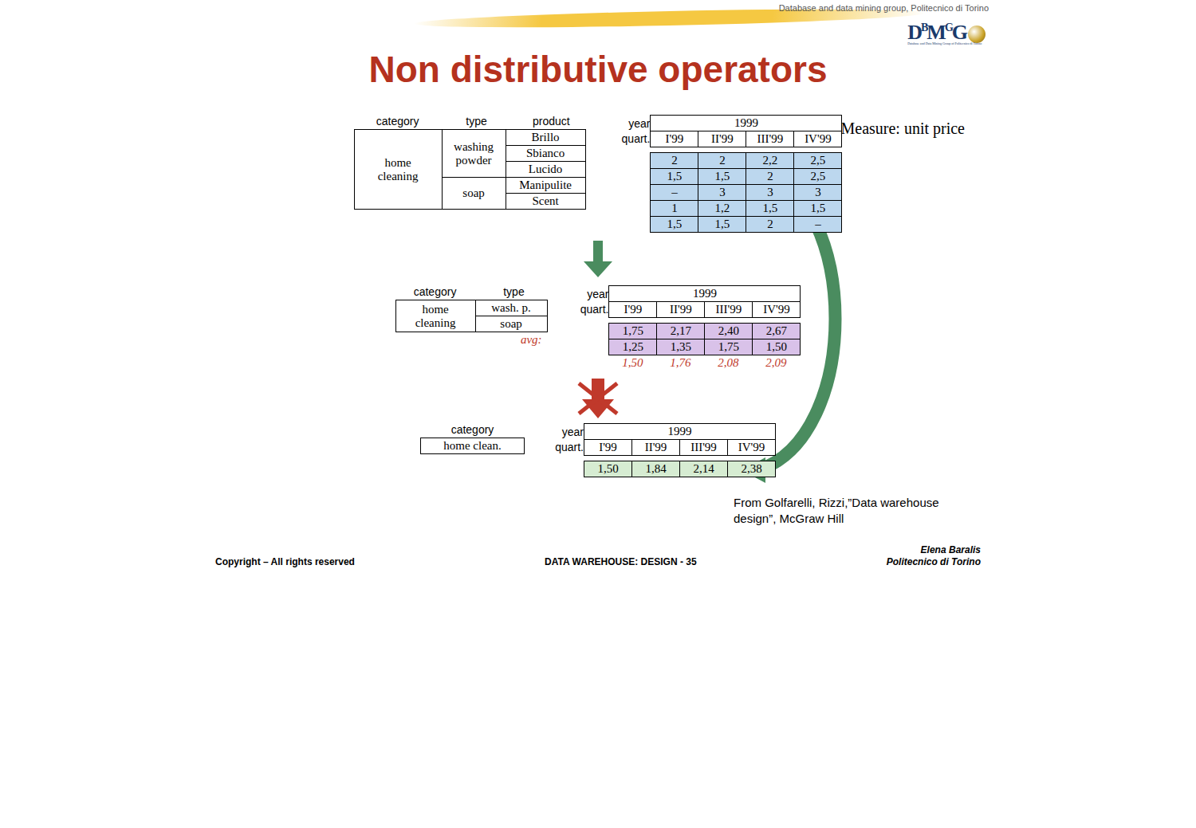Database and data mining group, Politecnico di Torino
DBMGG Database and Data Mining Group of Politecnico di Torino
Non distributive operators
Measure: unit price
category type product
| home cleaning | washing powder | Brillo |
| Sbianco |
| Lucido |
| soap | Manipulite |
| Scent |
year
quart.
| 1999 |
| I'99 | II'99 | III'99 | IV'99 |
| 2 | 2 | 2,2 | 2,5 |
| 1,5 | 1,5 | 2 | 2,5 |
| – | 3 | 3 | 3 |
| 1 | 1,2 | 1,5 | 1,5 |
| 1,5 | 1,5 | 2 | – |
category type
| home cleaning | wash. p. |
| soap |
| avg: |
year
quart.
| 1999 |
| I'99 | II'99 | III'99 | IV'99 |
| 1,75 | 2,17 | 2,40 | 2,67 |
| 1,25 | 1,35 | 1,75 | 1,50 |
| 1,50 | 1,76 | 2,08 | 2,09 |
category
| home clean. |
year
quart.
| 1999 |
| I'99 | II'99 | III'99 | IV'99 |
| 1,50 | 1,84 | 2,14 | 2,38 |
From Golfarelli, Rizzi,”Data warehouse design”, McGraw Hill
Copyright – All rights reserved
DATA WAREHOUSE: DESIGN - 35
Elena Baralis
Politecnico di Torino